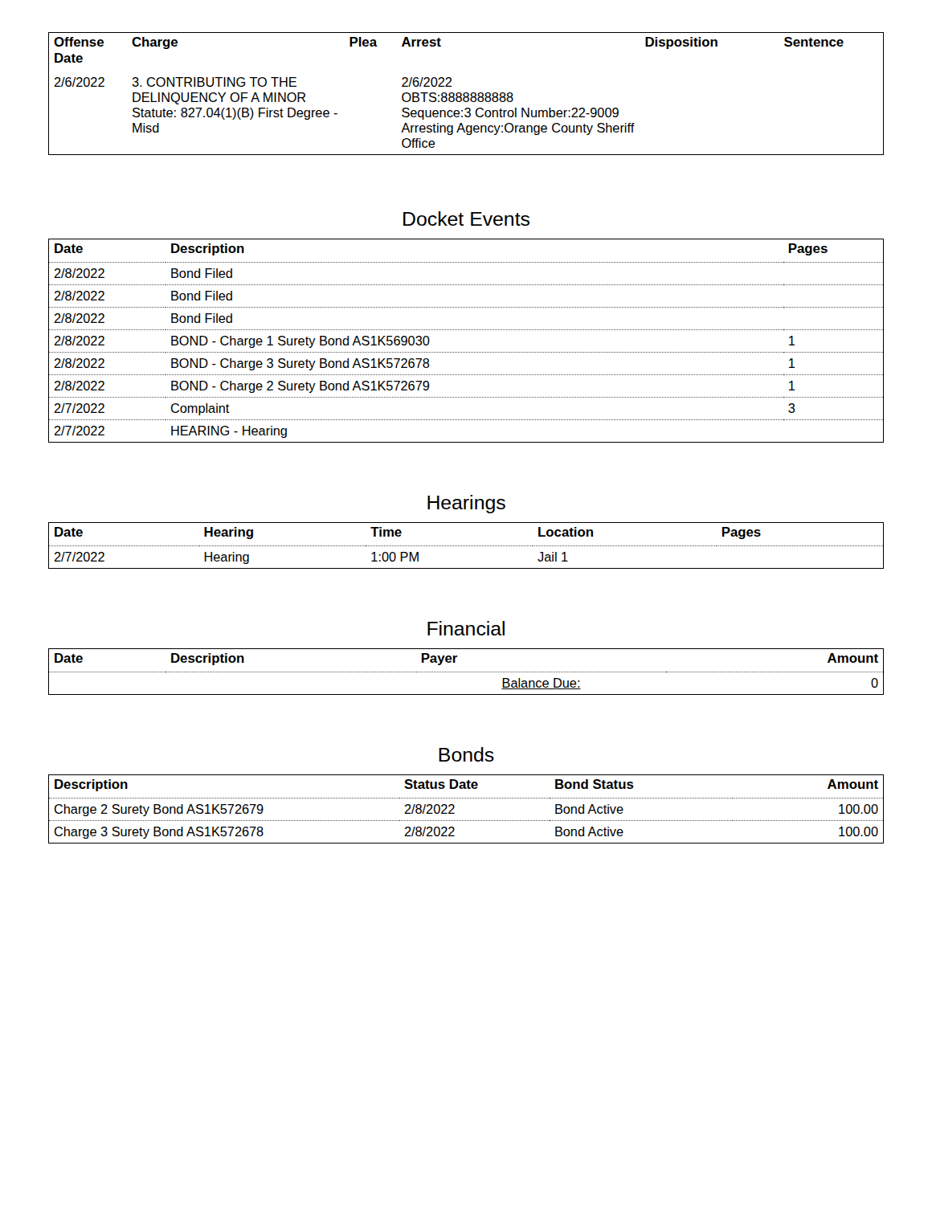| Offense Date | Charge | Plea | Arrest | Disposition | Sentence |
| --- | --- | --- | --- | --- | --- |
| 2/6/2022 | 3. CONTRIBUTING TO THE DELINQUENCY OF A MINOR Statute: 827.04(1)(B) First Degree - Misd | | 2/6/2022 OBTS:8888888888 Sequence:3 Control Number:22-9009 Arresting Agency:Orange County Sheriff Office | | |
Docket Events
| Date | Description | Pages |
| --- | --- | --- |
| 2/8/2022 | Bond Filed | |
| 2/8/2022 | Bond Filed | |
| 2/8/2022 | Bond Filed | |
| 2/8/2022 | BOND - Charge 1 Surety Bond AS1K569030 | 1 |
| 2/8/2022 | BOND - Charge 3 Surety Bond AS1K572678 | 1 |
| 2/8/2022 | BOND - Charge 2 Surety Bond AS1K572679 | 1 |
| 2/7/2022 | Complaint | 3 |
| 2/7/2022 | HEARING - Hearing | |
Hearings
| Date | Hearing | Time | Location | Pages |
| --- | --- | --- | --- | --- |
| 2/7/2022 | Hearing | 1:00 PM | Jail 1 | |
Financial
| Date | Description | Payer | Amount |
| --- | --- | --- | --- |
| | | Balance Due: | 0 |
Bonds
| Description | Status Date | Bond Status | Amount |
| --- | --- | --- | --- |
| Charge 2 Surety Bond AS1K572679 | 2/8/2022 | Bond Active | 100.00 |
| Charge 3 Surety Bond AS1K572678 | 2/8/2022 | Bond Active | 100.00 |